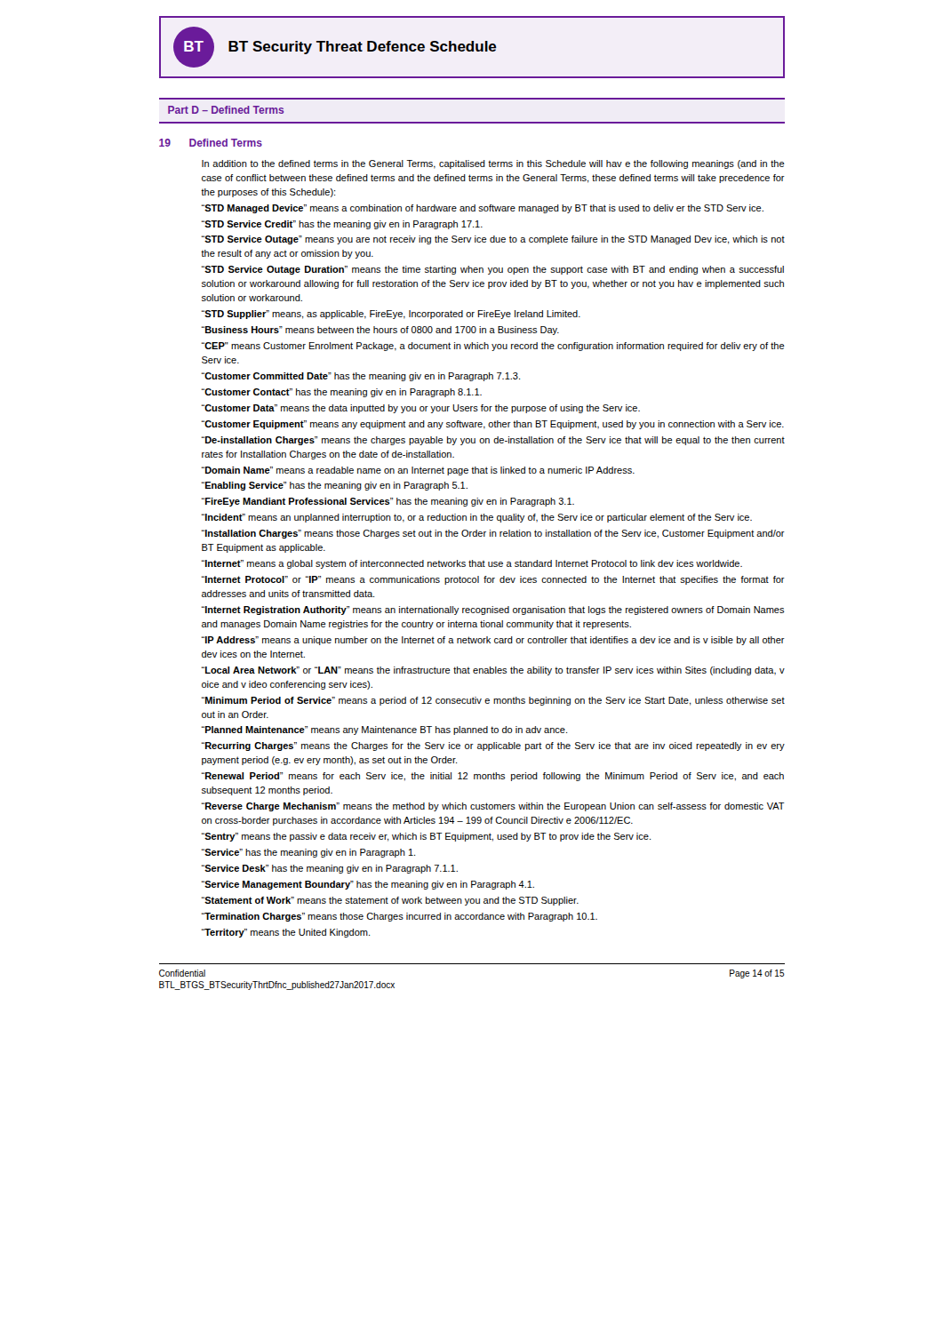BT
BT Security Threat Defence Schedule
Part D – Defined Terms
19 Defined Terms
In addition to the defined terms in the General Terms, capitalised terms in this Schedule will hav e the following meanings (and in the case of conflict between these defined terms and the defined terms in the General Terms, these defined terms will take precedence for the purposes of this Schedule):
“STD Managed Device” means a combination of hardware and software managed by BT that is used to deliv er the STD Serv ice.
“STD Service Credit” has the meaning giv en in Paragraph 17.1.
“STD Service Outage” means you are not receiv ing the Serv ice due to a complete failure in the STD Managed Dev ice, which is not the result of any act or omission by you.
“STD Service Outage Duration” means the time starting when you open the support case with BT and ending when a successful solution or workaround allowing for full restoration of the Serv ice prov ided by BT to you, whether or not you hav e implemented such solution or workaround.
“STD Supplier” means, as applicable, FireEye, Incorporated or FireEye Ireland Limited.
“Business Hours” means between the hours of 0800 and 1700 in a Business Day.
“CEP" means Customer Enrolment Package, a document in which you record the configuration information required for deliv ery of the Serv ice.
“Customer Committed Date” has the meaning giv en in Paragraph 7.1.3.
“Customer Contact” has the meaning giv en in Paragraph 8.1.1.
“Customer Data” means the data inputted by you or your Users for the purpose of using the Serv ice.
“Customer Equipment” means any equipment and any software, other than BT Equipment, used by you in connection with a Serv ice.
“De-installation Charges” means the charges payable by you on de-installation of the Serv ice that will be equal to the then current rates for Installation Charges on the date of de-installation.
“Domain Name” means a readable name on an Internet page that is linked to a numeric IP Address.
“Enabling Service” has the meaning giv en in Paragraph 5.1.
“FireEye Mandiant Professional Services” has the meaning giv en in Paragraph 3.1.
“Incident” means an unplanned interruption to, or a reduction in the quality of, the Serv ice or particular element of the Serv ice.
“Installation Charges” means those Charges set out in the Order in relation to installation of the Serv ice, Customer Equipment and/or BT Equipment as applicable.
“Internet” means a global system of interconnected networks that use a standard Internet Protocol to link dev ices worldwide.
“Internet Protocol” or “IP” means a communications protocol for dev ices connected to the Internet that specifies the format for addresses and units of transmitted data.
“Internet Registration Authority” means an internationally recognised organisation that logs the registered owners of Domain Names and manages Domain Name registries for the country or interna tional community that it represents.
“IP Address” means a unique number on the Internet of a network card or controller that identifies a dev ice and is v isible by all other dev ices on the Internet.
“Local Area Network” or “LAN” means the infrastructure that enables the ability to transfer IP serv ices within Sites (including data, v oice and v ideo conferencing serv ices).
“Minimum Period of Service” means a period of 12 consecutiv e months beginning on the Serv ice Start Date, unless otherwise set out in an Order.
“Planned Maintenance” means any Maintenance BT has planned to do in adv ance.
“Recurring Charges” means the Charges for the Serv ice or applicable part of the Serv ice that are inv oiced repeatedly in ev ery payment period (e.g. ev ery month), as set out in the Order.
“Renewal Period” means for each Serv ice, the initial 12 months period following the Minimum Period of Serv ice, and each subsequent 12 months period.
“Reverse Charge Mechanism” means the method by which customers within the European Union can self-assess for domestic VAT on cross-border purchases in accordance with Articles 194 – 199 of Council Directiv e 2006/112/EC.
“Sentry” means the passiv e data receiv er, which is BT Equipment, used by BT to prov ide the Serv ice.
“Service” has the meaning giv en in Paragraph 1.
“Service Desk” has the meaning giv en in Paragraph 7.1.1.
“Service Management Boundary” has the meaning giv en in Paragraph 4.1.
“Statement of Work” means the statement of work between you and the STD Supplier.
“Termination Charges” means those Charges incurred in accordance with Paragraph 10.1.
“Territory” means the United Kingdom.
Confidential
BTL_BTGS_BTSecurityThrtDfnc_published27Jan2017.docx
Page 14 of 15